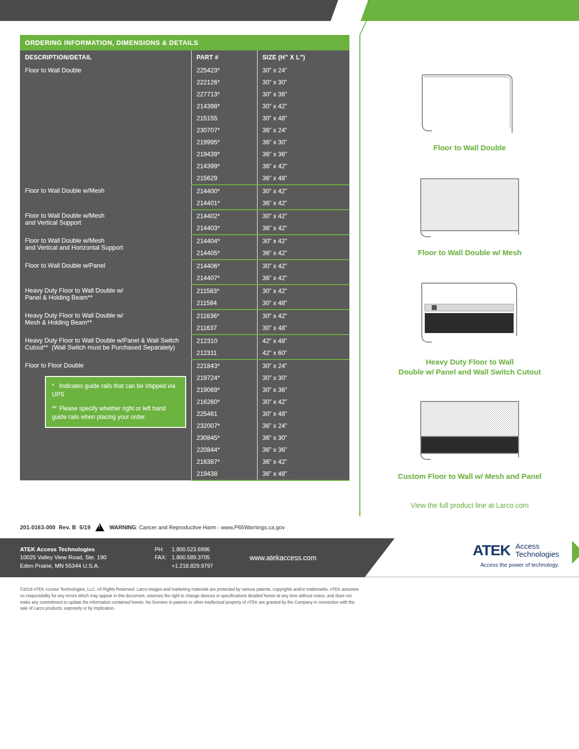Ordering Information, Dimensions & Details
| Description/Detail | Part # | Size (H” x L”) |
| --- | --- | --- |
| Floor to Wall Double | 225423* | 30” x 24” |
| 222126* | 30” x 30” |
| 227713* | 30” x 36” |
| 214398* | 30” x 42” |
| 215155 | 30” x 48” |
| 230707* | 36” x 24” |
| 219995* | 36” x 30” |
| 219439* | 36” x 36” |
| 214399* | 36” x 42” |
| 215629 | 36” x 48” |
| Floor to Wall Double w/Mesh | 214400* | 30” x 42” |
| 214401* | 36” x 42” |
| Floor to Wall Double w/Mesh and Vertical Support | 214402* | 30” x 42” |
| 214403* | 36” x 42” |
| Floor to Wall Double w/Mesh and Vertical and Horizontal Support | 214404* | 30” x 42” |
| 214405* | 36” x 42” |
| Floor to Wall Double w/Panel | 214406* | 30” x 42” |
| 214407* | 36” x 42” |
| Heavy Duty Floor to Wall Double w/ Panel & Holding Beam** | 211583* | 30” x 42” |
| 211584 | 30” x 48” |
| Heavy Duty Floor to Wall Double w/ Mesh & Holding Beam** | 211636* | 30” x 42” |
| 211637 | 30” x 48” |
| Heavy Duty Floor to Wall Double w/Panel & Wall Switch Cutout** (Wall Switch must be Purchased Separately) | 212310 | 42” x 48” |
| 212311 | 42” x 60” |
| Floor to Floor Double * Indicates guide rails that can be shipped via UPS ** Please specify whether right or left hand guide rails when placing your order. | 221843* | 30” x 24” |
| 219724* | 30” x 30” |
| 219069* | 30” x 36” |
| 216260* | 30” x 42” |
| 225461 | 30” x 48” |
| 232007* | 36” x 24” |
| 230845* | 36” x 30” |
| 220844* | 36” x 36” |
| 216387* | 36” x 42” |
| 219438 | 36” x 48” |
Floor to Wall Double
Floor to Wall Double w/ Mesh
Heavy Duty Floor to Wall
Double w/ Panel and Wall Switch Cutout
Custom Floor to Wall w/ Mesh and Panel
View the full product line at Larco.com
201-0163-000 Rev. B 5/19 WARNING: Cancer and Reproductive Harm - www.P65Warnings.ca.gov
ATEK Access Technologies
10025 Valley View Road, Ste. 190
Eden Prairie, MN 55344 U.S.A.
PH: 1.800.523.6996
FAX: 1.800.589.3705
+1.218.829.9797
www.atekaccess.com
ATEK Access
Technologies
Access the power of technology.
©2019 ATEK Access Technologies, LLC. All Rights Reserved. Larco images and marketing materials are protected by various patents, copyrights and/or trademarks. ATEK assumes no responsibility for any errors which may appear in this document, reserves the right to change devices or specifications detailed herein at any time without notice, and does not make any commitment to update the information contained herein. No licenses to patents or other intellectual property of ATEK are granted by the Company in connection with the sale of Larco products, expressly or by implication.